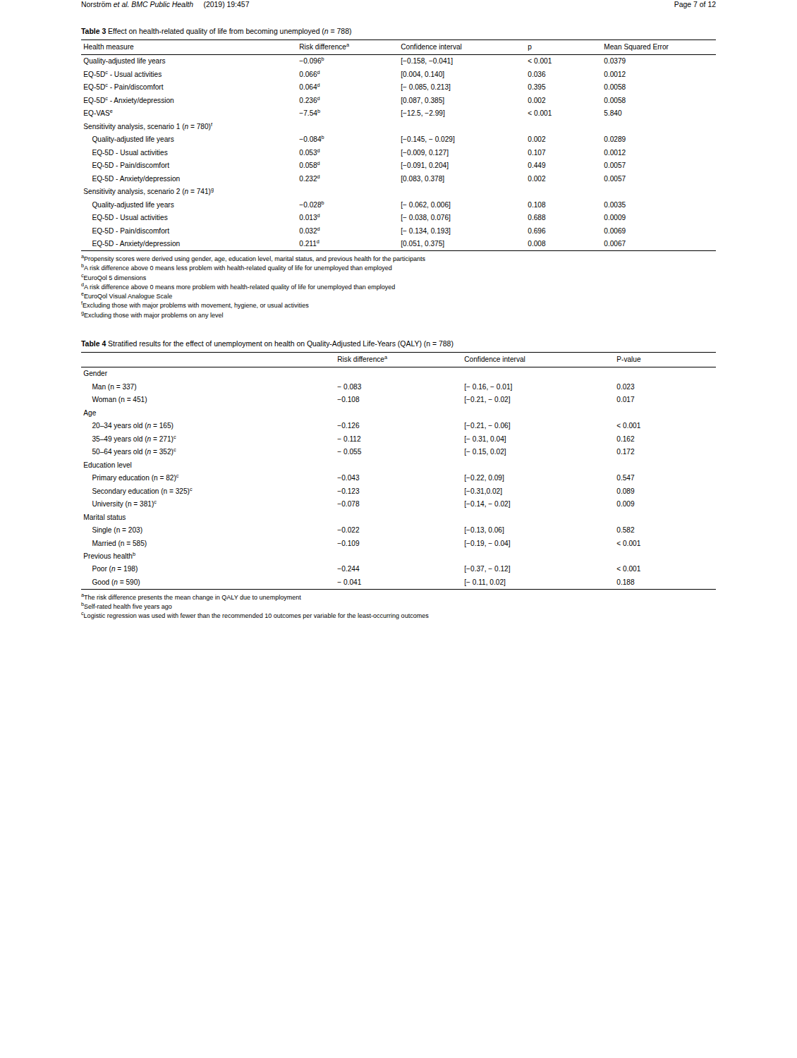Norström et al. BMC Public Health (2019) 19:457
Page 7 of 12
Table 3 Effect on health-related quality of life from becoming unemployed (n = 788)
| Health measure | Risk difference a | Confidence interval | p | Mean Squared Error |
| --- | --- | --- | --- | --- |
| Quality-adjusted life years | −0.096 b | [−0.158, −0.041] | < 0.001 | 0.0379 |
| EQ-5D c - Usual activities | 0.066 d | [0.004, 0.140] | 0.036 | 0.0012 |
| EQ-5D c - Pain/discomfort | 0.064 d | [− 0.085, 0.213] | 0.395 | 0.0058 |
| EQ-5D c - Anxiety/depression | 0.236 d | [0.087, 0.385] | 0.002 | 0.0058 |
| EQ-VAS e | −7.54 b | [−12.5, −2.99] | < 0.001 | 5.840 |
| Sensitivity analysis, scenario 1 ( n = 780) f | | | | |
| Quality-adjusted life years | −0.084 b | [−0.145, − 0.029] | 0.002 | 0.0289 |
| EQ-5D - Usual activities | 0.053 d | [−0.009, 0.127] | 0.107 | 0.0012 |
| EQ-5D - Pain/discomfort | 0.058 d | [−0.091, 0.204] | 0.449 | 0.0057 |
| EQ-5D - Anxiety/depression | 0.232 d | [0.083, 0.378] | 0.002 | 0.0057 |
| Sensitivity analysis, scenario 2 ( n = 741) g | | | | |
| Quality-adjusted life years | −0.028 b | [− 0.062, 0.006] | 0.108 | 0.0035 |
| EQ-5D - Usual activities | 0.013 d | [− 0.038, 0.076] | 0.688 | 0.0009 |
| EQ-5D - Pain/discomfort | 0.032 d | [− 0.134, 0.193] | 0.696 | 0.0069 |
| EQ-5D - Anxiety/depression | 0.211 d | [0.051, 0.375] | 0.008 | 0.0067 |
aPropensity scores were derived using gender, age, education level, marital status, and previous health for the participants
bA risk difference above 0 means less problem with health-related quality of life for unemployed than employed
cEuroQol 5 dimensions
dA risk difference above 0 means more problem with health-related quality of life for unemployed than employed
eEuroQol Visual Analogue Scale
fExcluding those with major problems with movement, hygiene, or usual activities
gExcluding those with major problems on any level
Table 4 Stratified results for the effect of unemployment on health on Quality-Adjusted Life-Years (QALY) (n = 788)
| | Risk difference a | Confidence interval | P-value |
| --- | --- | --- | --- |
| Gender | | | |
| Man (n = 337) | − 0.083 | [− 0.16, − 0.01] | 0.023 |
| Woman (n = 451) | −0.108 | [−0.21, − 0.02] | 0.017 |
| Age | | | |
| 20–34 years old ( n = 165) | −0.126 | [−0.21, − 0.06] | < 0.001 |
| 35–49 years old ( n = 271) c | − 0.112 | [− 0.31, 0.04] | 0.162 |
| 50–64 years old ( n = 352) c | − 0.055 | [− 0.15, 0.02] | 0.172 |
| Education level | | | |
| Primary education (n = 82) c | −0.043 | [−0.22, 0.09] | 0.547 |
| Secondary education (n = 325) c | −0.123 | [−0.31,0.02] | 0.089 |
| University (n = 381) c | −0.078 | [−0.14, − 0.02] | 0.009 |
| Marital status | | | |
| Single (n = 203) | −0.022 | [−0.13, 0.06] | 0.582 |
| Married (n = 585) | −0.109 | [−0.19, − 0.04] | < 0.001 |
| Previous health b | | | |
| Poor ( n = 198) | −0.244 | [−0.37, − 0.12] | < 0.001 |
| Good ( n = 590) | − 0.041 | [− 0.11, 0.02] | 0.188 |
aThe risk difference presents the mean change in QALY due to unemployment
bSelf-rated health five years ago
cLogistic regression was used with fewer than the recommended 10 outcomes per variable for the least-occurring outcomes